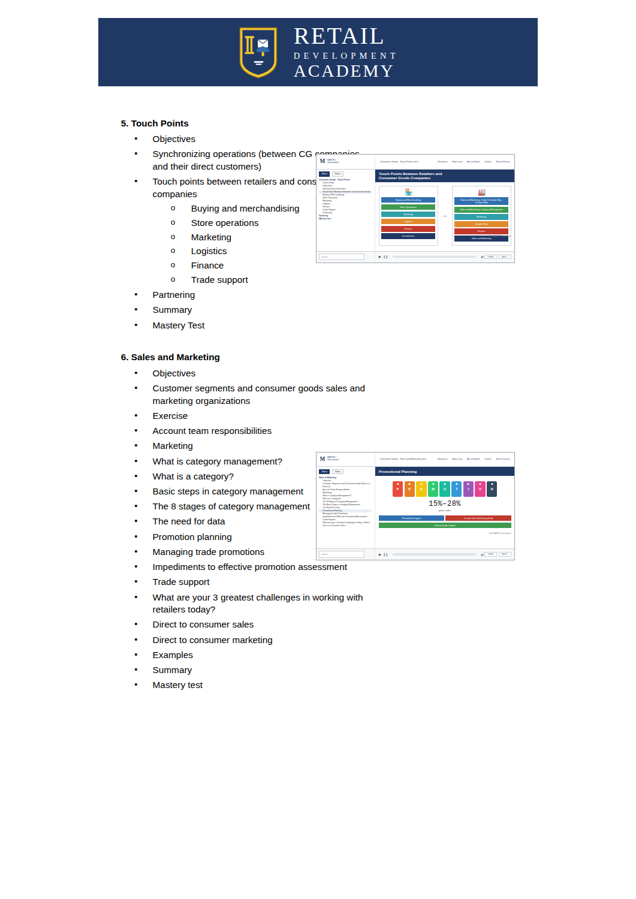RETAIL
DEVELOPMENT
ACADEMY
5. Touch Points
Objectives
Synchronizing operations (between CG companies and their direct customers)
Touch points between retailers and consumer goods companies
Buying and merchandising
Store operations
Marketing
Logistics
Finance
Trade support
Partnering
Summary
Mastery Test
M
MARTEC
International
Consumer Goods - Touch Points v4.0
Resources How to use Ask an Expert Contact Start of Course
Menu
Notes
Consumer Goods - Touch Points
Touch Points
Objectives
Synchronizing Operations
Touch Points Between Retailers and Consumer Goods Companies
Buying & Merchandising
Store Operations
Marketing
Logistics
Finance
Trade Support
Partnering
Summary
Mastery Test
Touch Points Between Retailers and
Consumer Goods Companies
🏪
Buying and Merchandising
Store Operations
Marketing
Logistics
Finance
E-commerce
↔
🏭
Sales and Marketing, Trade Promotion Mgr., Category Mgr.
Sales and Marketing, Category Management
Marketing
Supply Chain
Finance
Sales and Marketing
© 2020 MARTEC International
Search...
▶❙❙
🔊
‹ PREV
NEXT ›
6. Sales and Marketing
Objectives
Customer segments and consumer goods sales and marketing organizations
Exercise
Account team responsibilities
Marketing
What is category management?
What is a category?
Basic steps in category management
The 8 stages of category management
The need for data
Promotion planning
Managing trade promotions
Impediments to effective promotion assessment
Trade support
What are your 3 greatest challenges in working with retailers today?
Direct to consumer sales
Direct to consumer marketing
Examples
Summary
Mastery test
M
MARTEC
International
Consumer Goods - Sales and Marketing v4.0
Resources How to use Ask an Expert Contact Start of Course
Menu
Notes
Sales & Marketing
Objective
Customer Segments and Consumer Goods Sales and Marketing Organizations
Exercise
Account Team Responsibilities
Marketing
What is Category Management?
What is a Category?
The 8 Stages of Category Management
The Basic Steps in Category Management
The Need For Data
Promotional Planning
Managing Trade Promotions
Impediments to Effective Promotional Assessment
Trade Support
What are your 3 Greatest Challenges Today in Working with Retailers?
Direct to Consumer Sales
Promotional Planning
PROMOTION
15%–28%
gross sales
Promotional support
Co-operative advertising funds
General trade support
© 2020 MARTEC International
Search...
▶❙❙
🔊
‹ PREV
NEXT ›